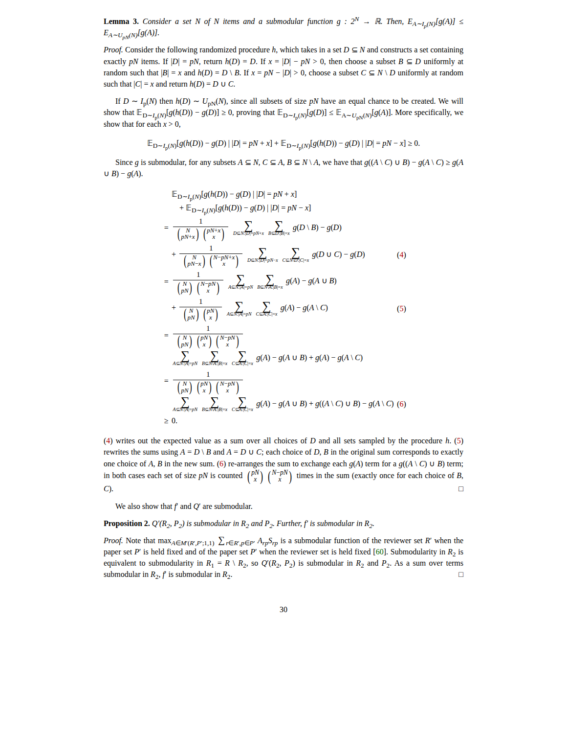Lemma 3. Consider a set N of N items and a submodular function g : 2N → ℝ. Then, EA∼Ip(N)[g(A)] ≤ EA∼UpN(N)[g(A)].
Proof. Consider the following randomized procedure h, which takes in a set D ⊆ N and constructs a set containing exactly pN items. If |D| = pN, return h(D) = D. If x = |D| − pN > 0, then choose a subset B ⊆ D uniformly at random such that |B| = x and h(D) = D \ B. If x = pN − |D| > 0, choose a subset C ⊆ N \ D uniformly at random such that |C| = x and return h(D) = D ∪ C.
If D ∼ Ip(N) then h(D) ∼ UpN(N), since all subsets of size pN have an equal chance to be created. We will show that 𝔼D∼Ip(N)[g(h(D)) − g(D)] ≥ 0, proving that 𝔼D∼Ip(N)[g(D)] ≤ 𝔼A∼UpN(N)[g(A)]. More specifically, we show that for each x > 0,
𝔼D∼Ip(N)[g(h(D)) − g(D) | |D| = pN + x] + 𝔼D∼Ip(N)[g(h(D)) − g(D) | |D| = pN − x] ≥ 0.
Since g is submodular, for any subsets A ⊆ N, C ⊆ A, B ⊆ N \ A, we have that g((A \ C) ∪ B) − g(A \ C) ≥ g(A ∪ B) − g(A).
| | | 𝔼 D∼ I p ( N ) [ g ( h ( D )) − g ( D ) / / D / = pN + x ] | |
| | | + 𝔼 D∼ I p ( N ) [ g ( h ( D )) − g ( D ) / / D / = pN − x ] | |
| | = | 1 ( N pN + x ) ( pN + x x ) ∑ D ⊆ N :/ D /= pN + x ∑ B ⊆ D :/ B /= x g ( D \ B ) − g ( D ) | |
| | | + 1 ( N pN − x ) ( N − pN + x x ) ∑ D ⊆ N :/ D /= pN − x ∑ C ⊆ N \ D :/ C /= x g ( D ∪ C ) − g ( D ) | ( 4 ) |
| | = | 1 ( N pN ) ( N − pN x ) ∑ A ⊆ N :/ A /= pN ∑ B ⊆ N \ A :/ B /= x g ( A ) − g ( A ∪ B ) | |
| | | + 1 ( N pN ) ( pN x ) ∑ A ⊆ N :/ A /= pN ∑ C ⊆ A :/ C /= x g ( A ) − g ( A \ C ) | ( 5 ) |
| | = | 1 ( N pN ) ( pN x ) ( N − pN x ) | |
| | | ∑ A ⊆ N :/ A /= pN ∑ B ⊆ N \ A :/ B /= x ∑ C ⊆ A :/ C /= x g ( A ) − g ( A ∪ B ) + g ( A ) − g ( A \ C ) | |
| | = | 1 ( N pN ) ( pN x ) ( N − pN x ) | |
| | | ∑ A ⊆ N :/ A /= pN ∑ B ⊆ N \ A :/ B /= x ∑ C ⊆ A :/ C /= x g ( A ) − g ( A ∪ B ) + g (( A \ C ) ∪ B ) − g ( A \ C ) | ( 6 ) |
| | ≥ | 0. | |
(4) writes out the expected value as a sum over all choices of D and all sets sampled by the procedure h. (5) rewrites the sums using A = D \ B and A = D ∪ C; each choice of D, B in the original sum corresponds to exactly one choice of A, B in the new sum. (6) re-arranges the sum to exchange each g(A) term for a g((A \ C) ∪ B) term; in both cases each set of size pN is counted (pN
x)(N−pN
x) times in the sum (exactly once for each choice of B, C). □
We also show that f′ and Q′ are submodular.
Proposition 2. Q′(R2, P2) is submodular in R2 and P2. Further, f′ is submodular in R2.
Proof. Note that maxA∈M′(R′,P′;1,1) ∑r∈R′,p∈P′ ArpSrp is a submodular function of the reviewer set R′ when the paper set P′ is held fixed and of the paper set P′ when the reviewer set is held fixed [60]. Submodularity in R2 is equivalent to submodularity in R1 = R \ R2, so Q′(R2, P2) is submodular in R2 and P2. As a sum over terms submodular in R2, f′ is submodular in R2. □
30